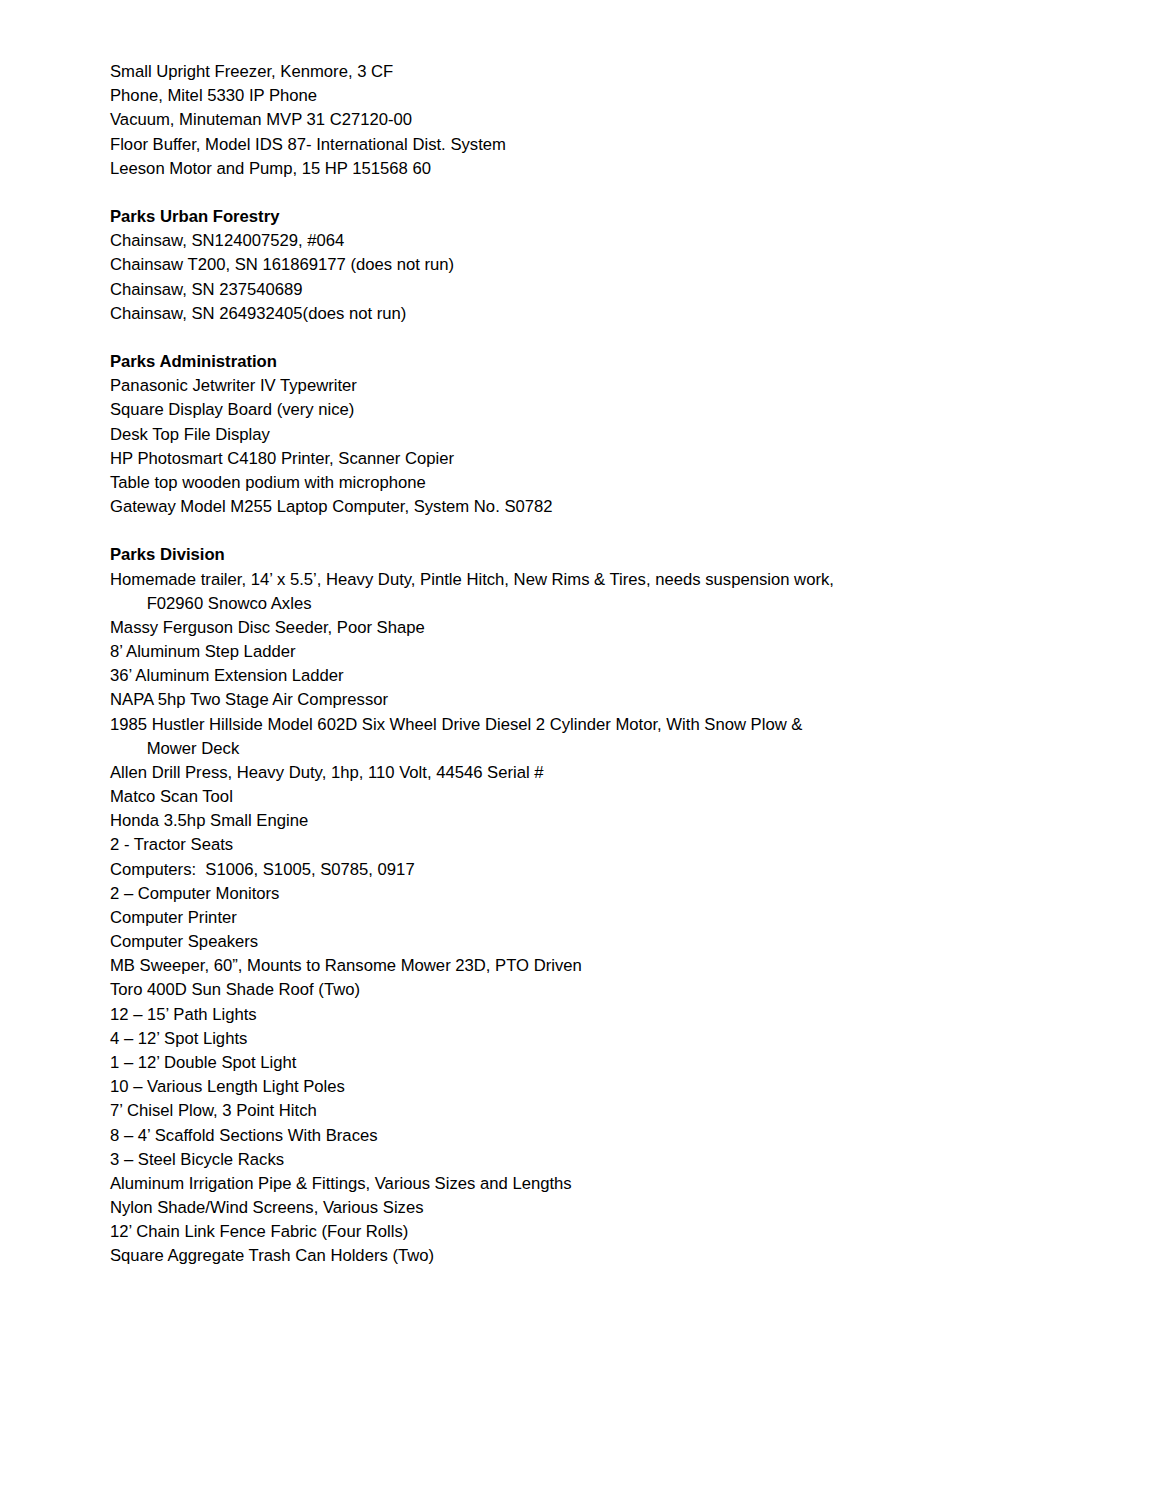Small Upright Freezer, Kenmore, 3 CF
Phone, Mitel 5330 IP Phone
Vacuum, Minuteman MVP 31 C27120-00
Floor Buffer, Model IDS 87- International Dist. System
Leeson Motor and Pump, 15 HP 151568 60
Parks Urban Forestry
Chainsaw, SN124007529, #064
Chainsaw T200, SN 161869177 (does not run)
Chainsaw, SN 237540689
Chainsaw, SN 264932405(does not run)
Parks Administration
Panasonic Jetwriter IV Typewriter
Square Display Board (very nice)
Desk Top File Display
HP Photosmart C4180 Printer, Scanner Copier
Table top wooden podium with microphone
Gateway Model M255 Laptop Computer, System No. S0782
Parks Division
Homemade trailer, 14’ x 5.5’, Heavy Duty, Pintle Hitch, New Rims & Tires, needs suspension work,
F02960 Snowco Axles
Massy Ferguson Disc Seeder, Poor Shape
8’ Aluminum Step Ladder
36’ Aluminum Extension Ladder
NAPA 5hp Two Stage Air Compressor
1985 Hustler Hillside Model 602D Six Wheel Drive Diesel 2 Cylinder Motor, With Snow Plow &
Mower Deck
Allen Drill Press, Heavy Duty, 1hp, 110 Volt, 44546 Serial #
Matco Scan Tool
Honda 3.5hp Small Engine
2 - Tractor Seats
Computers: S1006, S1005, S0785, 0917
2 – Computer Monitors
Computer Printer
Computer Speakers
MB Sweeper, 60”, Mounts to Ransome Mower 23D, PTO Driven
Toro 400D Sun Shade Roof (Two)
12 – 15’ Path Lights
4 – 12’ Spot Lights
1 – 12’ Double Spot Light
10 – Various Length Light Poles
7’ Chisel Plow, 3 Point Hitch
8 – 4’ Scaffold Sections With Braces
3 – Steel Bicycle Racks
Aluminum Irrigation Pipe & Fittings, Various Sizes and Lengths
Nylon Shade/Wind Screens, Various Sizes
12’ Chain Link Fence Fabric (Four Rolls)
Square Aggregate Trash Can Holders (Two)